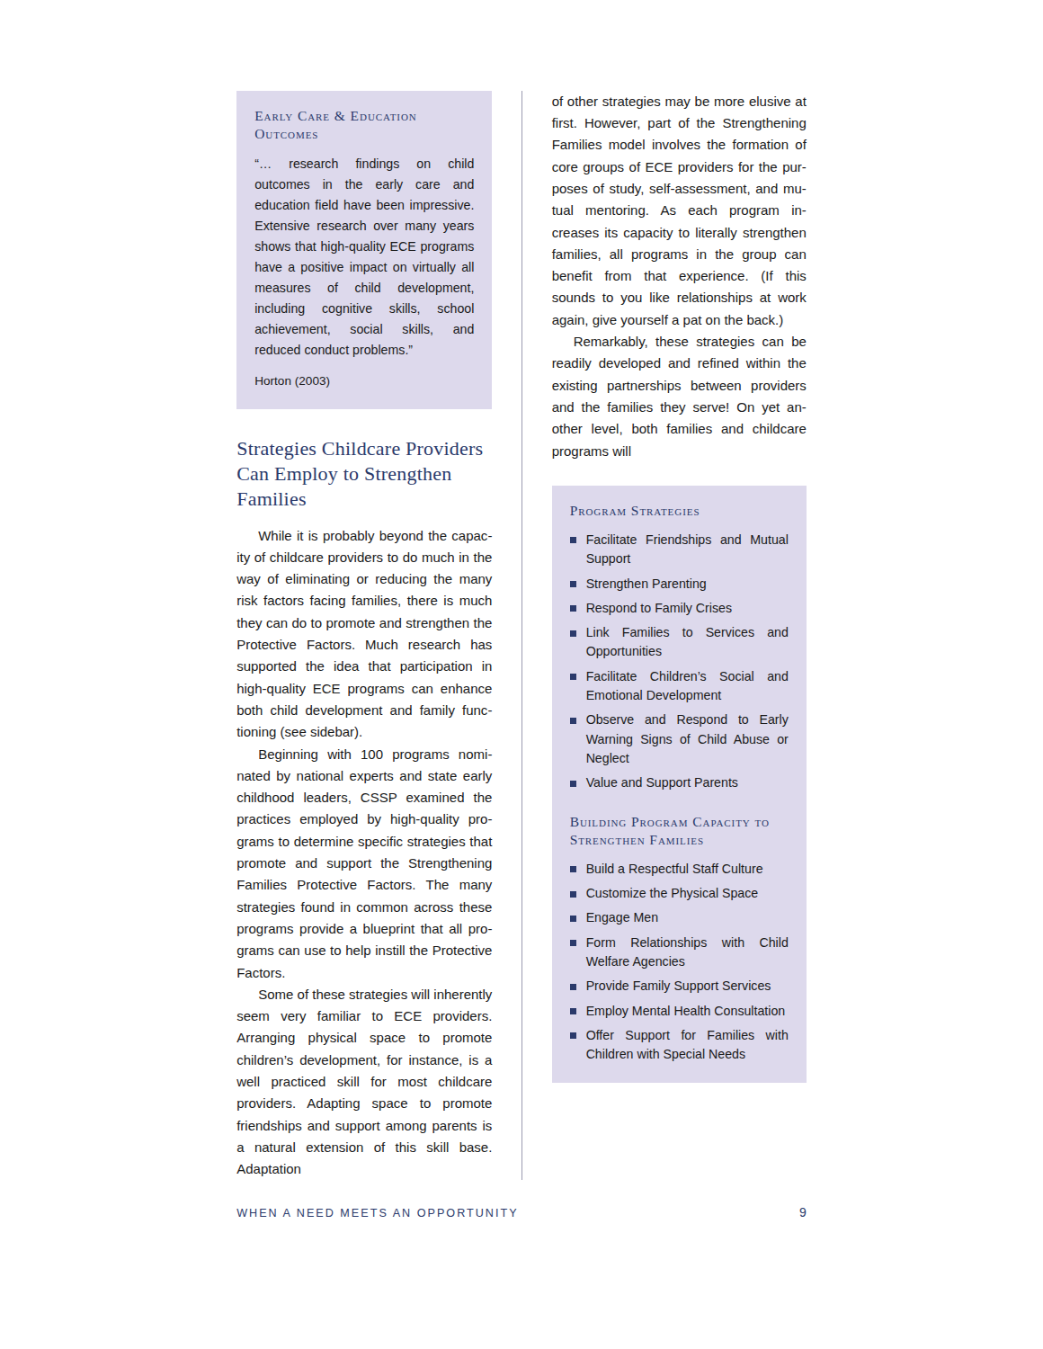Early Care & Education Outcomes
“… research findings on child outcomes in the early care and education field have been impressive. Extensive research over many years shows that high-quality ECE programs have a positive impact on virtually all measures of child development, including cognitive skills, school achievement, social skills, and reduced conduct problems.”
Horton (2003)
Strategies Childcare Providers Can Employ to Strengthen Families
While it is probably beyond the capacity of childcare providers to do much in the way of eliminating or reducing the many risk factors facing families, there is much they can do to promote and strengthen the Protective Factors. Much research has supported the idea that participation in high-quality ECE programs can enhance both child development and family functioning (see sidebar).
Beginning with 100 programs nominated by national experts and state early childhood leaders, CSSP examined the practices employed by high-quality programs to determine specific strategies that promote and support the Strengthening Families Protective Factors. The many strategies found in common across these programs provide a blueprint that all programs can use to help instill the Protective Factors.
Some of these strategies will inherently seem very familiar to ECE providers. Arranging physical space to promote children’s development, for instance, is a well practiced skill for most childcare providers. Adapting space to promote friendships and support among parents is a natural extension of this skill base. Adaptation
of other strategies may be more elusive at first. However, part of the Strengthening Families model involves the formation of core groups of ECE providers for the purposes of study, self-assessment, and mutual mentoring. As each program increases its capacity to literally strengthen families, all programs in the group can benefit from that experience. (If this sounds to you like relationships at work again, give yourself a pat on the back.)
Remarkably, these strategies can be readily developed and refined within the existing partnerships between providers and the families they serve! On yet another level, both families and childcare programs will
Program Strategies
Facilitate Friendships and Mutual Support
Strengthen Parenting
Respond to Family Crises
Link Families to Services and Opportunities
Facilitate Children’s Social and Emotional Development
Observe and Respond to Early Warning Signs of Child Abuse or Neglect
Value and Support Parents
Building Program Capacity to Strengthen Families
Build a Respectful Staff Culture
Customize the Physical Space
Engage Men
Form Relationships with Child Welfare Agencies
Provide Family Support Services
Employ Mental Health Consultation
Offer Support for Families with Children with Special Needs
When a Need Meets an Opportunity 9